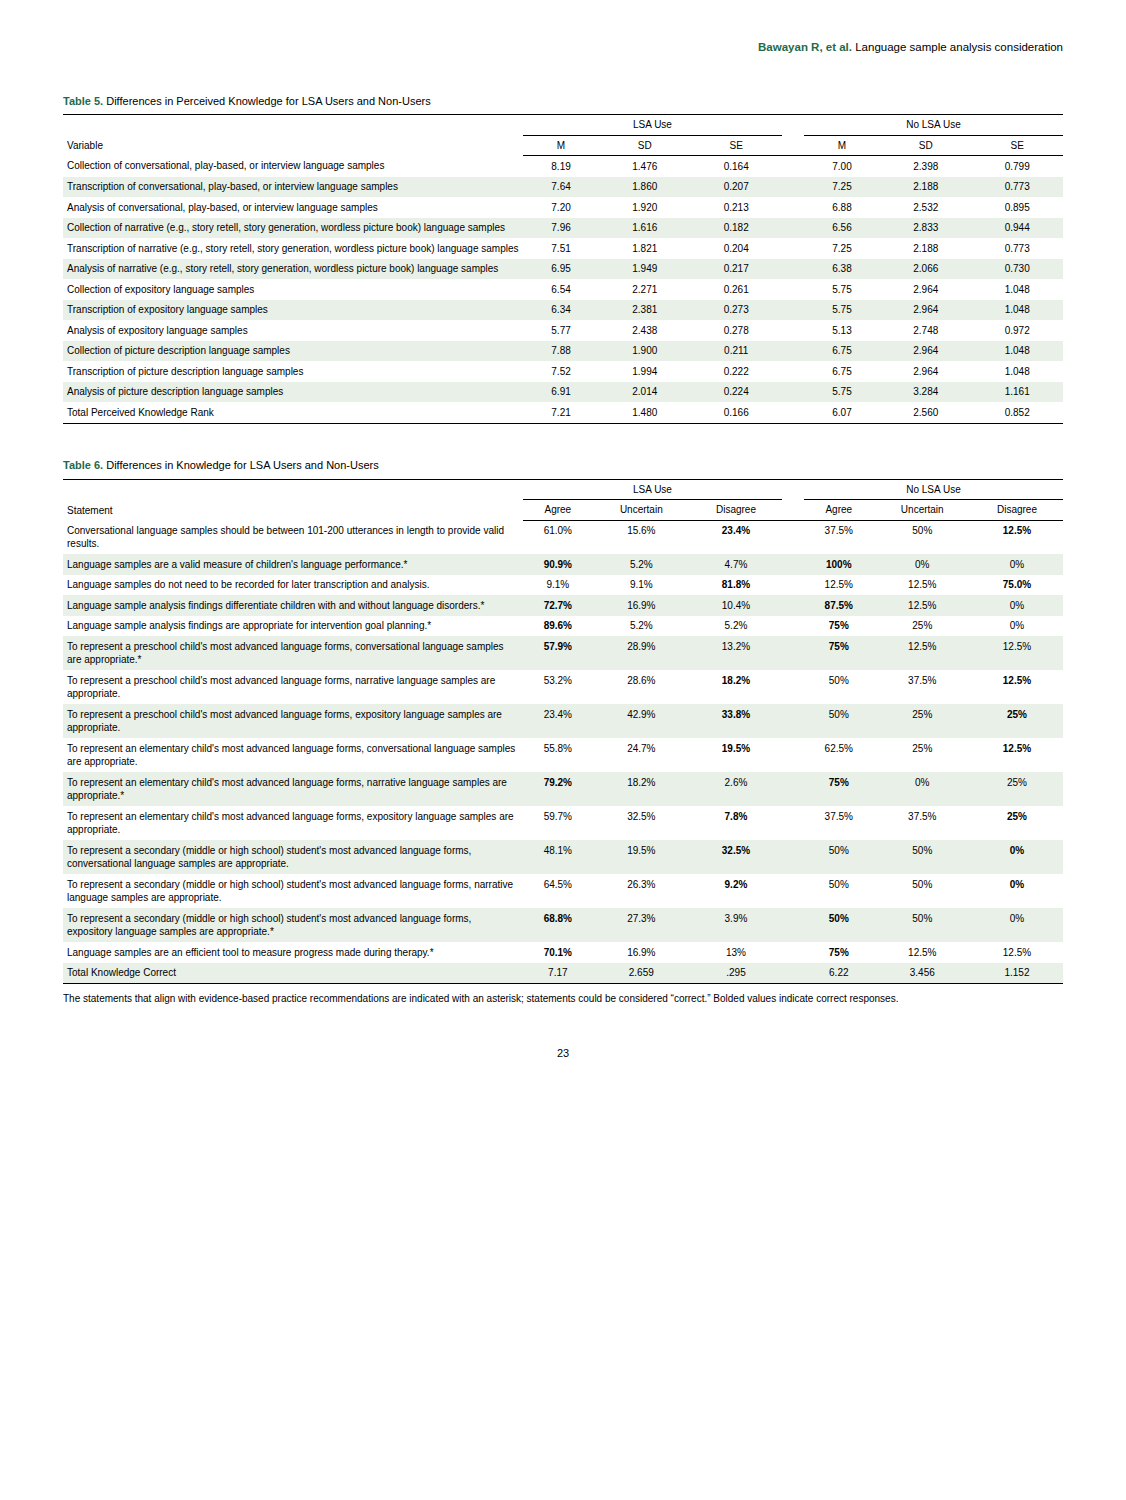Bawayan R, et al. Language sample analysis consideration
Table 5. Differences in Perceived Knowledge for LSA Users and Non-Users
| Variable | LSA Use | | No LSA Use |
| --- | --- | --- | --- |
| M | SD | SE | | M | SD | SE |
| Collection of conversational, play-based, or interview language samples | 8.19 | 1.476 | 0.164 | | 7.00 | 2.398 | 0.799 |
| Transcription of conversational, play-based, or interview language samples | 7.64 | 1.860 | 0.207 | | 7.25 | 2.188 | 0.773 |
| Analysis of conversational, play-based, or interview language samples | 7.20 | 1.920 | 0.213 | | 6.88 | 2.532 | 0.895 |
| Collection of narrative (e.g., story retell, story generation, wordless picture book) language samples | 7.96 | 1.616 | 0.182 | | 6.56 | 2.833 | 0.944 |
| Transcription of narrative (e.g., story retell, story generation, wordless picture book) language samples | 7.51 | 1.821 | 0.204 | | 7.25 | 2.188 | 0.773 |
| Analysis of narrative (e.g., story retell, story generation, wordless picture book) language samples | 6.95 | 1.949 | 0.217 | | 6.38 | 2.066 | 0.730 |
| Collection of expository language samples | 6.54 | 2.271 | 0.261 | | 5.75 | 2.964 | 1.048 |
| Transcription of expository language samples | 6.34 | 2.381 | 0.273 | | 5.75 | 2.964 | 1.048 |
| Analysis of expository language samples | 5.77 | 2.438 | 0.278 | | 5.13 | 2.748 | 0.972 |
| Collection of picture description language samples | 7.88 | 1.900 | 0.211 | | 6.75 | 2.964 | 1.048 |
| Transcription of picture description language samples | 7.52 | 1.994 | 0.222 | | 6.75 | 2.964 | 1.048 |
| Analysis of picture description language samples | 6.91 | 2.014 | 0.224 | | 5.75 | 3.284 | 1.161 |
| Total Perceived Knowledge Rank | 7.21 | 1.480 | 0.166 | | 6.07 | 2.560 | 0.852 |
Table 6. Differences in Knowledge for LSA Users and Non-Users
| Statement | LSA Use | | No LSA Use |
| --- | --- | --- | --- |
| Agree | Uncertain | Disagree | | Agree | Uncertain | Disagree |
| Conversational language samples should be between 101-200 utterances in length to provide valid results. | 61.0% | 15.6% | 23.4% | | 37.5% | 50% | 12.5% |
| Language samples are a valid measure of children's language performance.* | 90.9% | 5.2% | 4.7% | | 100% | 0% | 0% |
| Language samples do not need to be recorded for later transcription and analysis. | 9.1% | 9.1% | 81.8% | | 12.5% | 12.5% | 75.0% |
| Language sample analysis findings differentiate children with and without language disorders.* | 72.7% | 16.9% | 10.4% | | 87.5% | 12.5% | 0% |
| Language sample analysis findings are appropriate for intervention goal planning.* | 89.6% | 5.2% | 5.2% | | 75% | 25% | 0% |
| To represent a preschool child's most advanced language forms, conversational language samples are appropriate.* | 57.9% | 28.9% | 13.2% | | 75% | 12.5% | 12.5% |
| To represent a preschool child's most advanced language forms, narrative language samples are appropriate. | 53.2% | 28.6% | 18.2% | | 50% | 37.5% | 12.5% |
| To represent a preschool child's most advanced language forms, expository language samples are appropriate. | 23.4% | 42.9% | 33.8% | | 50% | 25% | 25% |
| To represent an elementary child's most advanced language forms, conversational language samples are appropriate. | 55.8% | 24.7% | 19.5% | | 62.5% | 25% | 12.5% |
| To represent an elementary child's most advanced language forms, narrative language samples are appropriate.* | 79.2% | 18.2% | 2.6% | | 75% | 0% | 25% |
| To represent an elementary child's most advanced language forms, expository language samples are appropriate. | 59.7% | 32.5% | 7.8% | | 37.5% | 37.5% | 25% |
| To represent a secondary (middle or high school) student's most advanced language forms, conversational language samples are appropriate. | 48.1% | 19.5% | 32.5% | | 50% | 50% | 0% |
| To represent a secondary (middle or high school) student's most advanced language forms, narrative language samples are appropriate. | 64.5% | 26.3% | 9.2% | | 50% | 50% | 0% |
| To represent a secondary (middle or high school) student's most advanced language forms, expository language samples are appropriate.* | 68.8% | 27.3% | 3.9% | | 50% | 50% | 0% |
| Language samples are an efficient tool to measure progress made during therapy.* | 70.1% | 16.9% | 13% | | 75% | 12.5% | 12.5% |
| Total Knowledge Correct | 7.17 | 2.659 | .295 | | 6.22 | 3.456 | 1.152 |
The statements that align with evidence-based practice recommendations are indicated with an asterisk; statements could be considered “correct.” Bolded values indicate correct responses.
23